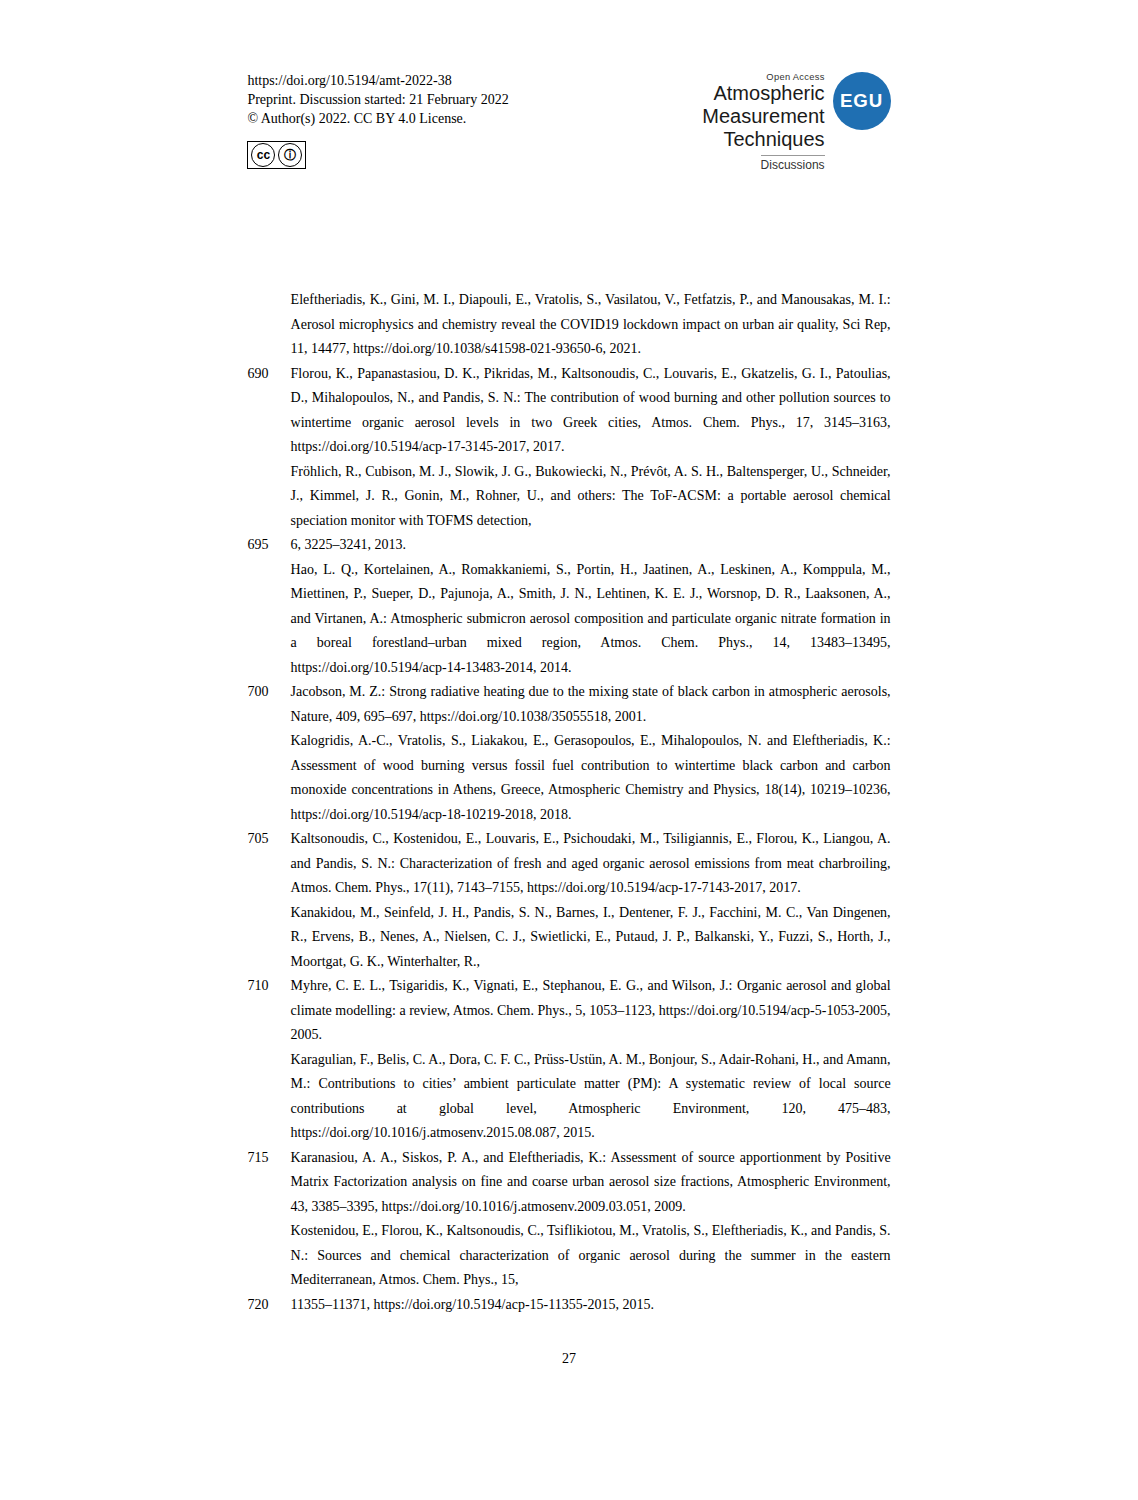https://doi.org/10.5194/amt-2022-38
Preprint. Discussion started: 21 February 2022
© Author(s) 2022. CC BY 4.0 License.
cc
ⓘ
Open Access
Atmospheric Measurement Techniques
Discussions
EGU
Eleftheriadis, K., Gini, M. I., Diapouli, E., Vratolis, S., Vasilatou, V., Fetfatzis, P., and Manousakas, M. I.: Aerosol microphysics and chemistry reveal the COVID19 lockdown impact on urban air quality, Sci Rep, 11, 14477, https://doi.org/10.1038/s41598-021-93650-6, 2021.
690 Florou, K., Papanastasiou, D. K., Pikridas, M., Kaltsonoudis, C., Louvaris, E., Gkatzelis, G. I., Patoulias, D., Mihalopoulos, N., and Pandis, S. N.: The contribution of wood burning and other pollution sources to wintertime organic aerosol levels in two Greek cities, Atmos. Chem. Phys., 17, 3145–3163, https://doi.org/10.5194/acp-17-3145-2017, 2017.
Fröhlich, R., Cubison, M. J., Slowik, J. G., Bukowiecki, N., Prévôt, A. S. H., Baltensperger, U., Schneider, J., Kimmel, J. R., Gonin, M., Rohner, U., and others: The ToF-ACSM: a portable aerosol chemical speciation monitor with TOFMS detection,
695 6, 3225–3241, 2013.
Hao, L. Q., Kortelainen, A., Romakkaniemi, S., Portin, H., Jaatinen, A., Leskinen, A., Komppula, M., Miettinen, P., Sueper, D., Pajunoja, A., Smith, J. N., Lehtinen, K. E. J., Worsnop, D. R., Laaksonen, A., and Virtanen, A.: Atmospheric submicron aerosol composition and particulate organic nitrate formation in a boreal forestland–urban mixed region, Atmos. Chem. Phys., 14, 13483–13495, https://doi.org/10.5194/acp-14-13483-2014, 2014.
700 Jacobson, M. Z.: Strong radiative heating due to the mixing state of black carbon in atmospheric aerosols, Nature, 409, 695–697, https://doi.org/10.1038/35055518, 2001.
Kalogridis, A.-C., Vratolis, S., Liakakou, E., Gerasopoulos, E., Mihalopoulos, N. and Eleftheriadis, K.: Assessment of wood burning versus fossil fuel contribution to wintertime black carbon and carbon monoxide concentrations in Athens, Greece, Atmospheric Chemistry and Physics, 18(14), 10219–10236, https://doi.org/10.5194/acp-18-10219-2018, 2018.
705 Kaltsonoudis, C., Kostenidou, E., Louvaris, E., Psichoudaki, M., Tsiligiannis, E., Florou, K., Liangou, A. and Pandis, S. N.: Characterization of fresh and aged organic aerosol emissions from meat charbroiling, Atmos. Chem. Phys., 17(11), 7143–7155, https://doi.org/10.5194/acp-17-7143-2017, 2017.
Kanakidou, M., Seinfeld, J. H., Pandis, S. N., Barnes, I., Dentener, F. J., Facchini, M. C., Van Dingenen, R., Ervens, B., Nenes, A., Nielsen, C. J., Swietlicki, E., Putaud, J. P., Balkanski, Y., Fuzzi, S., Horth, J., Moortgat, G. K., Winterhalter, R.,
710 Myhre, C. E. L., Tsigaridis, K., Vignati, E., Stephanou, E. G., and Wilson, J.: Organic aerosol and global climate modelling: a review, Atmos. Chem. Phys., 5, 1053–1123, https://doi.org/10.5194/acp-5-1053-2005, 2005.
Karagulian, F., Belis, C. A., Dora, C. F. C., Prüss-Ustün, A. M., Bonjour, S., Adair-Rohani, H., and Amann, M.: Contributions to cities’ ambient particulate matter (PM): A systematic review of local source contributions at global level, Atmospheric Environment, 120, 475–483, https://doi.org/10.1016/j.atmosenv.2015.08.087, 2015.
715 Karanasiou, A. A., Siskos, P. A., and Eleftheriadis, K.: Assessment of source apportionment by Positive Matrix Factorization analysis on fine and coarse urban aerosol size fractions, Atmospheric Environment, 43, 3385–3395, https://doi.org/10.1016/j.atmosenv.2009.03.051, 2009.
Kostenidou, E., Florou, K., Kaltsonoudis, C., Tsiflikiotou, M., Vratolis, S., Eleftheriadis, K., and Pandis, S. N.: Sources and chemical characterization of organic aerosol during the summer in the eastern Mediterranean, Atmos. Chem. Phys., 15,
720 11355–11371, https://doi.org/10.5194/acp-15-11355-2015, 2015.
27